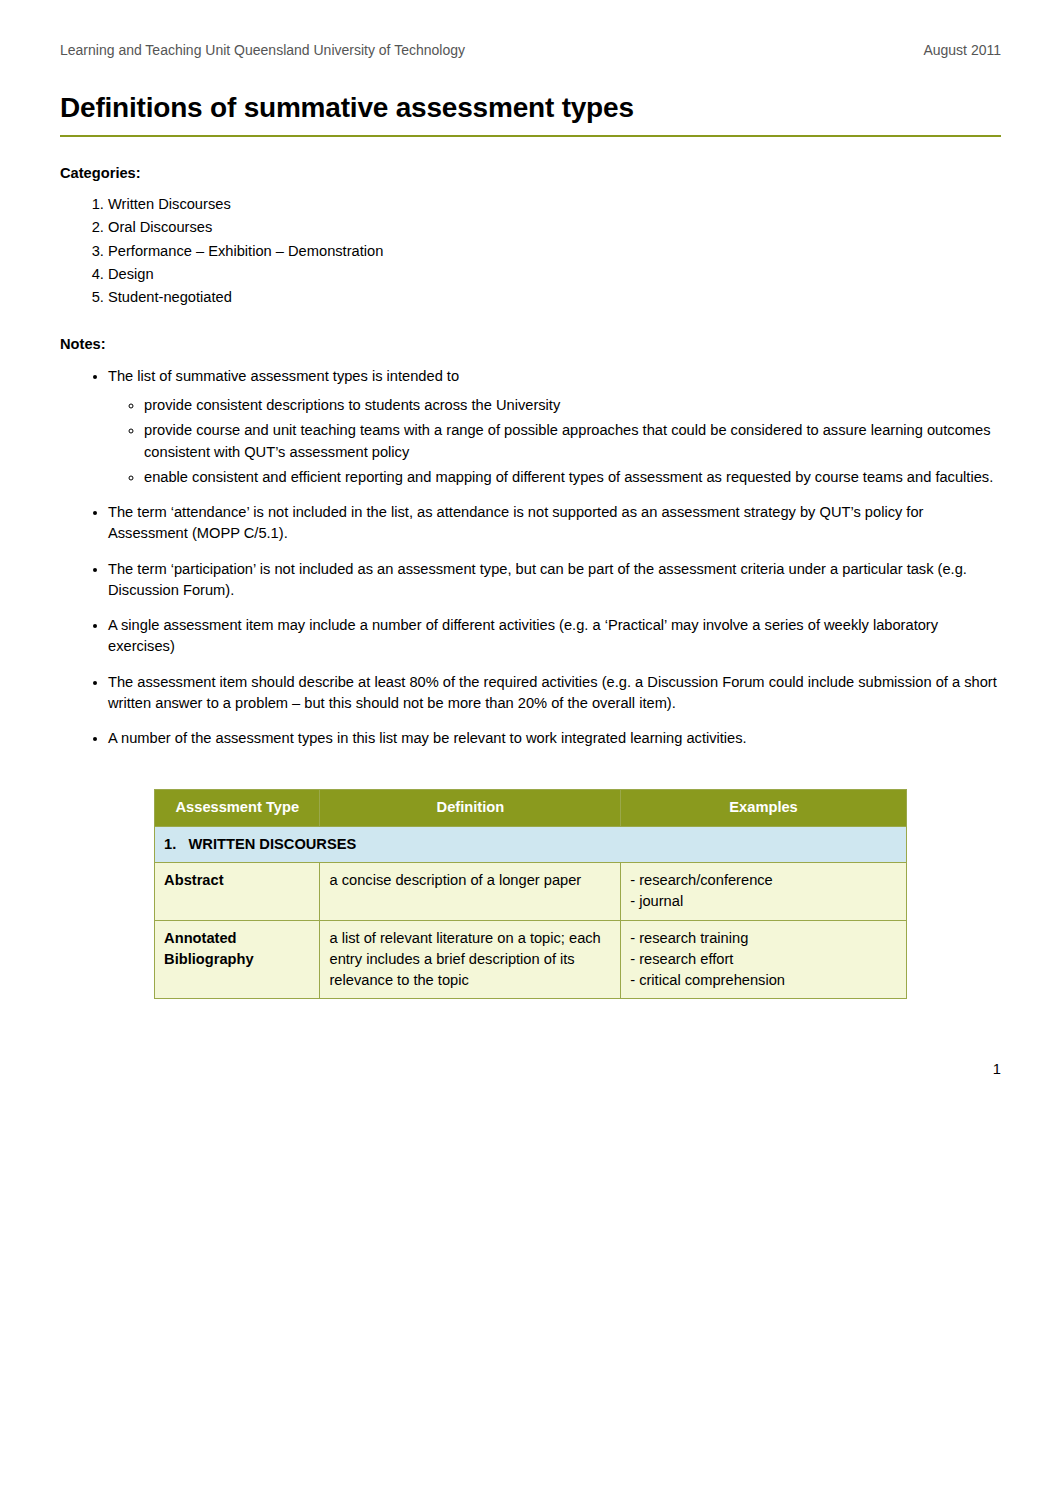Learning and Teaching Unit Queensland University of Technology August 2011
Definitions of summative assessment types
Categories:
Written Discourses
Oral Discourses
Performance – Exhibition – Demonstration
Design
Student-negotiated
Notes:
The list of summative assessment types is intended to
provide consistent descriptions to students across the University
provide course and unit teaching teams with a range of possible approaches that could be considered to assure learning outcomes consistent with QUT’s assessment policy
enable consistent and efficient reporting and mapping of different types of assessment as requested by course teams and faculties.
The term ‘attendance’ is not included in the list, as attendance is not supported as an assessment strategy by QUT’s policy for Assessment (MOPP C/5.1).
The term ‘participation’ is not included as an assessment type, but can be part of the assessment criteria under a particular task (e.g. Discussion Forum).
A single assessment item may include a number of different activities (e.g. a ‘Practical’ may involve a series of weekly laboratory exercises)
The assessment item should describe at least 80% of the required activities (e.g. a Discussion Forum could include submission of a short written answer to a problem – but this should not be more than 20% of the overall item).
A number of the assessment types in this list may be relevant to work integrated learning activities.
| Assessment Type | Definition | Examples |
| --- | --- | --- |
| 1. WRITTEN DISCOURSES |
| Abstract | a concise description of a longer paper | research/conference journal |
| Annotated Bibliography | a list of relevant literature on a topic; each entry includes a brief description of its relevance to the topic | research training research effort critical comprehension |
1